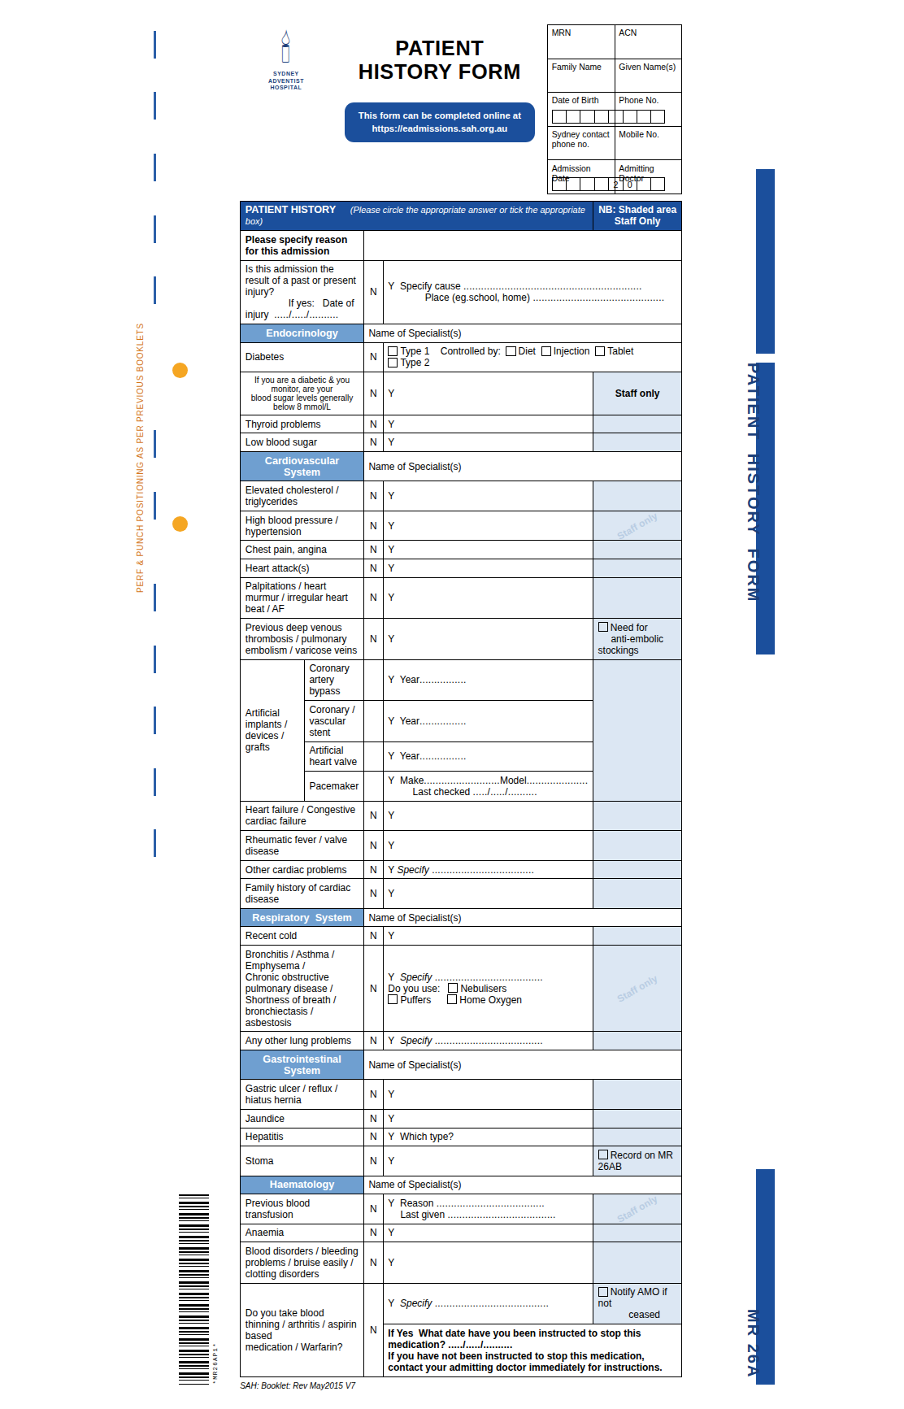PERF & PUNCH POSITIONING AS PER PREVIOUS BOOKLETS
*MR26AP1*
PATIENT HISTORY FORM
MR 26A
🕯
SYDNEY
ADVENTIST
HOSPITAL
PATIENT
HISTORY FORM
This form can be completed online at
https://eadmissions.sah.org.au
| MRN | ACN |
| Family Name | Given Name(s) |
| Date of Birth | Phone No. |
| Sydney contact phone no. | Mobile No. |
| Admission Date 2 0 | Admitting Doctor |
| PATIENT HISTORY ( Please circle the appropriate answer or tick the appropriate box) | NB: Shaded area Staff Only |
| Please specify reason for this admission | |
| Is this admission the result of a past or present injury? If yes: Date of injury ...../...../.......... | N | Y Specify cause ............................................................. Place (eg.school, home) ............................................. |
| Endocrinology | Name of Specialist(s) |
| Diabetes | N | Type 1 Controlled by: Diet Injection Tablet Type 2 |
| If you are a diabetic & you monitor, are your blood sugar levels generally below 8 mmol/L | N | Y | Staff only |
| Thyroid problems | N | Y | |
| Low blood sugar | N | Y | |
| Cardiovascular System | Name of Specialist(s) |
| Elevated cholesterol / triglycerides | N | Y | |
| High blood pressure / hypertension | N | Y | Staff only |
| Chest pain, angina | N | Y | |
| Heart attack(s) | N | Y | |
| Palpitations / heart murmur / irregular heart beat / AF | N | Y | |
| Previous deep venous thrombosis / pulmonary embolism / varicose veins | N | Y | Need for anti-embolic stockings |
| Artificial implants / devices / grafts | Coronary artery bypass | | Y Year ................ | |
| Coronary / vascular stent | | Y Year ................ |
| Artificial heart valve | | Y Year ................ |
| Pacemaker | | Y Make .......................... Model ..................... Last checked ...../...../.......... |
| Heart failure / Congestive cardiac failure | N | Y | |
| Rheumatic fever / valve disease | N | Y | |
| Other cardiac problems | N | Y Specify ................................... | |
| Family history of cardiac disease | N | Y | |
| Respiratory System | Name of Specialist(s) |
| Recent cold | N | Y | |
| Bronchitis / Asthma / Emphysema / Chronic obstructive pulmonary disease / Shortness of breath / bronchiectasis / asbestosis | N | Y Specify ..................................... Do you use: Nebulisers Puffers Home Oxygen | Staff only |
| Any other lung problems | N | Y Specify ..................................... | |
| Gastrointestinal System | Name of Specialist(s) |
| Gastric ulcer / reflux / hiatus hernia | N | Y | |
| Jaundice | N | Y | |
| Hepatitis | N | Y Which type? | |
| Stoma | N | Y | Record on MR 26AB |
| Haematology | Name of Specialist(s) |
| Previous blood transfusion | N | Y Reason ..................................... Last given ..................................... | Staff only |
| Anaemia | N | Y | |
| Blood disorders / bleeding problems / bruise easily / clotting disorders | N | Y | |
| Do you take blood thinning / arthritis / aspirin based medication / Warfarin? | N | Y Specify ....................................... | Notify AMO if not ceased |
| If Yes What date have you been instructed to stop this medication? ...../...../.......... If you have not been instructed to stop this medication, contact your admitting doctor immediately for instructions. |
SAH: Booklet: Rev May2015 V7